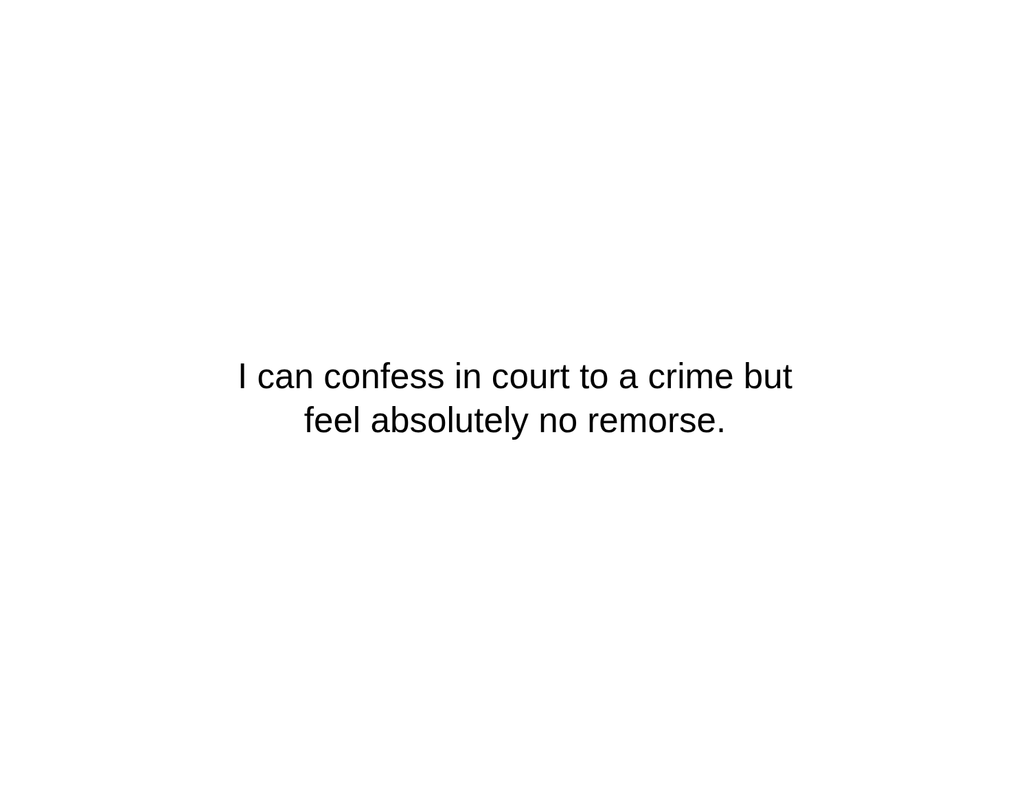I can confess in court to a crime but feel absolutely no remorse.